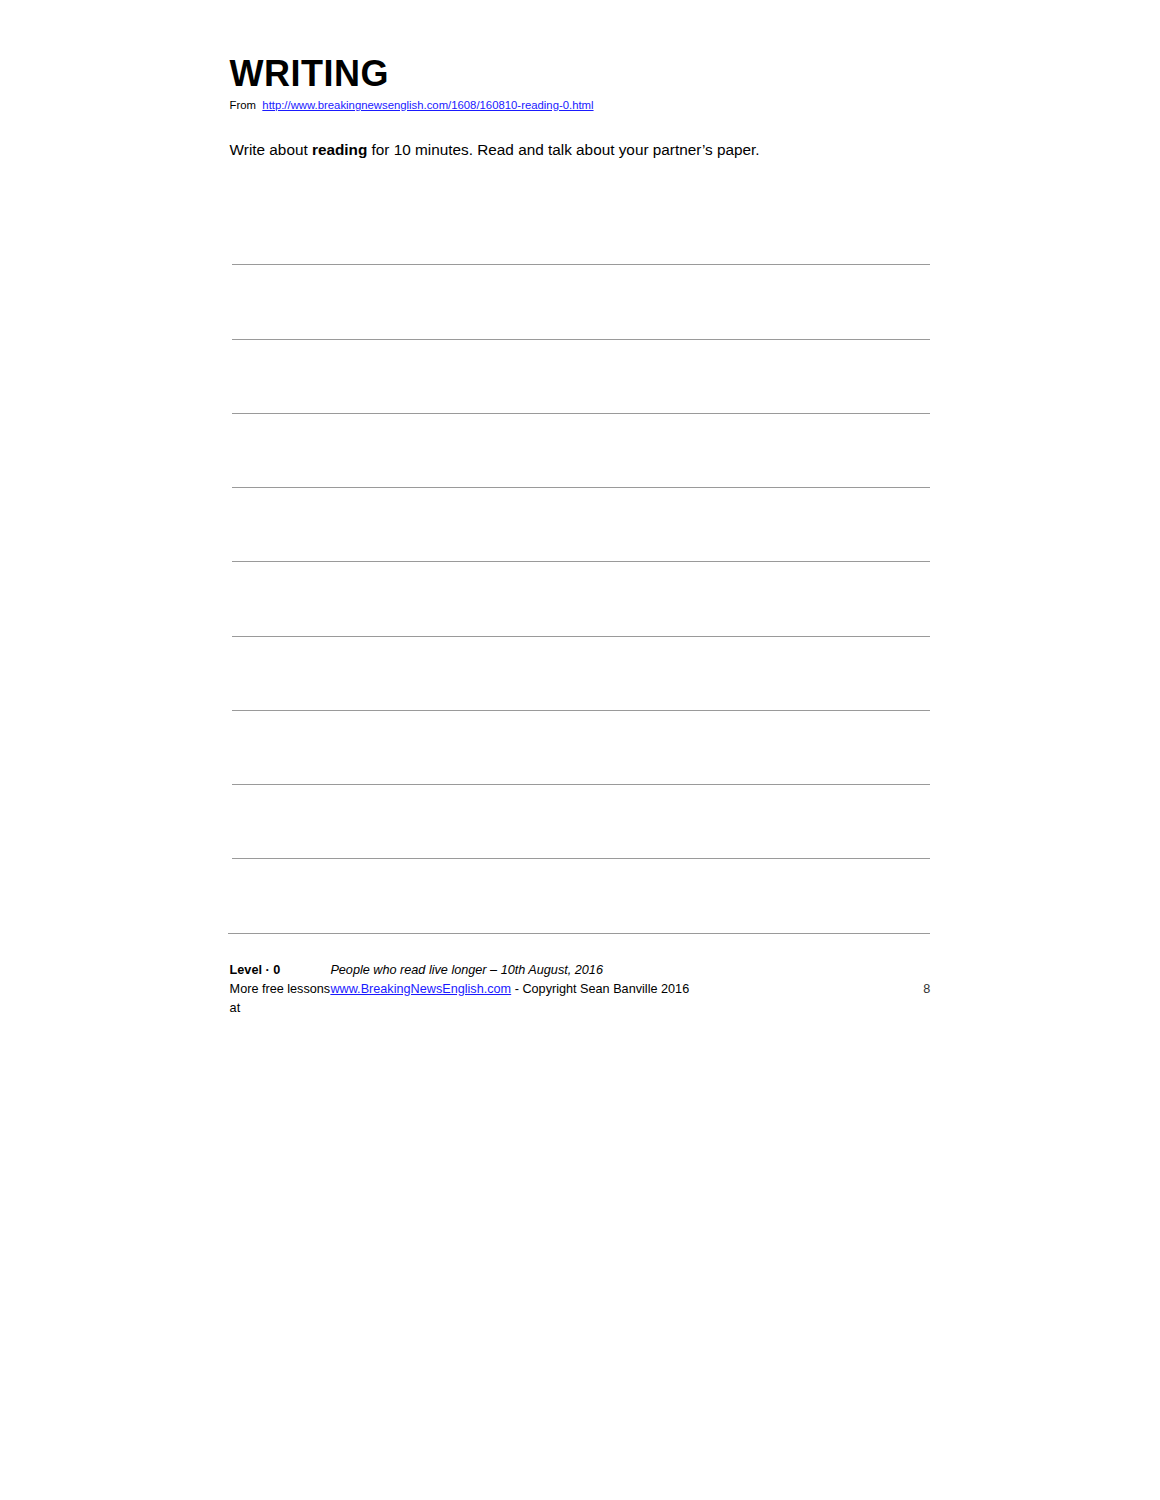WRITING
From http://www.breakingnewsenglish.com/1608/160810-reading-0.html
Write about reading for 10 minutes. Read and talk about your partner’s paper.
Level · 0 People who read live longer – 10th August, 2016
More free lessons at www.BreakingNewsEnglish.com - Copyright Sean Banville 2016 8